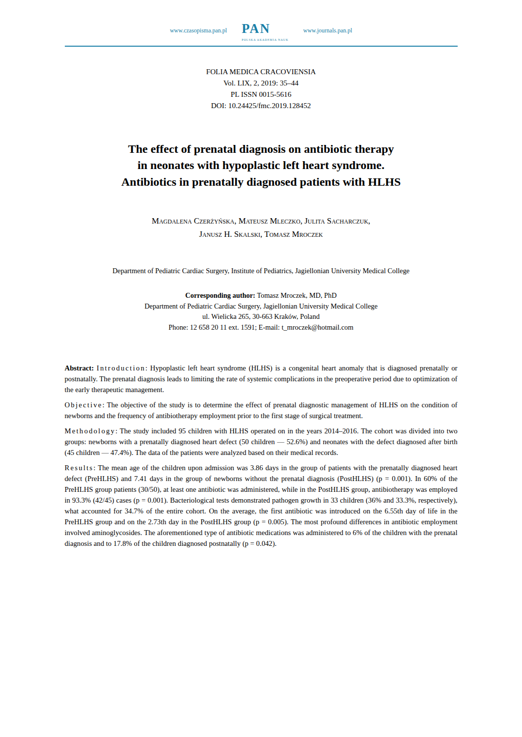www.czasopisma.pan.pl PANPOLSKA AKADEMIA NAUK www.journals.pan.pl
FOLIA MEDICA CRACOVIENSIA
Vol. LIX, 2, 2019: 35–44
PL ISSN 0015-5616
DOI: 10.24425/fmc.2019.128452
The effect of prenatal diagnosis on antibiotic therapy
in neonates with hypoplastic left heart syndrome.
Antibiotics in prenatally diagnosed patients with HLHS
Magdalena Czerżyńska, Mateusz Mleczko, Julita Sacharczuk,
Janusz H. Skalski, Tomasz Mroczek
Department of Pediatric Cardiac Surgery, Institute of Pediatrics, Jagiellonian University Medical College
Corresponding author: Tomasz Mroczek, MD, PhD
Department of Pediatric Cardiac Surgery, Jagiellonian University Medical College
ul. Wielicka 265, 30-663 Kraków, Poland
Phone: 12 658 20 11 ext. 1591; E-mail: t_mroczek@hotmail.com
Abstract: Introduction: Hypoplastic left heart syndrome (HLHS) is a congenital heart anomaly that is diagnosed prenatally or postnatally. The prenatal diagnosis leads to limiting the rate of systemic complications in the preoperative period due to optimization of the early therapeutic management.
Objective: The objective of the study is to determine the effect of prenatal diagnostic management of HLHS on the condition of newborns and the frequency of antibiotherapy employment prior to the first stage of surgical treatment.
Methodology: The study included 95 children with HLHS operated on in the years 2014–2016. The cohort was divided into two groups: newborns with a prenatally diagnosed heart defect (50 children — 52.6%) and neonates with the defect diagnosed after birth (45 children — 47.4%). The data of the patients were analyzed based on their medical records.
Results: The mean age of the children upon admission was 3.86 days in the group of patients with the prenatally diagnosed heart defect (PreHLHS) and 7.41 days in the group of newborns without the prenatal diagnosis (PostHLHS) (p = 0.001). In 60% of the PreHLHS group patients (30/50), at least one antibiotic was administered, while in the PostHLHS group, antibiotherapy was employed in 93.3% (42/45) cases (p = 0.001). Bacteriological tests demonstrated pathogen growth in 33 children (36% and 33.3%, respectively), what accounted for 34.7% of the entire cohort. On the average, the first antibiotic was introduced on the 6.55th day of life in the PreHLHS group and on the 2.73th day in the PostHLHS group (p = 0.005). The most profound differences in antibiotic employment involved aminoglycosides. The aforementioned type of antibiotic medications was administered to 6% of the children with the prenatal diagnosis and to 17.8% of the children diagnosed postnatally (p = 0.042).